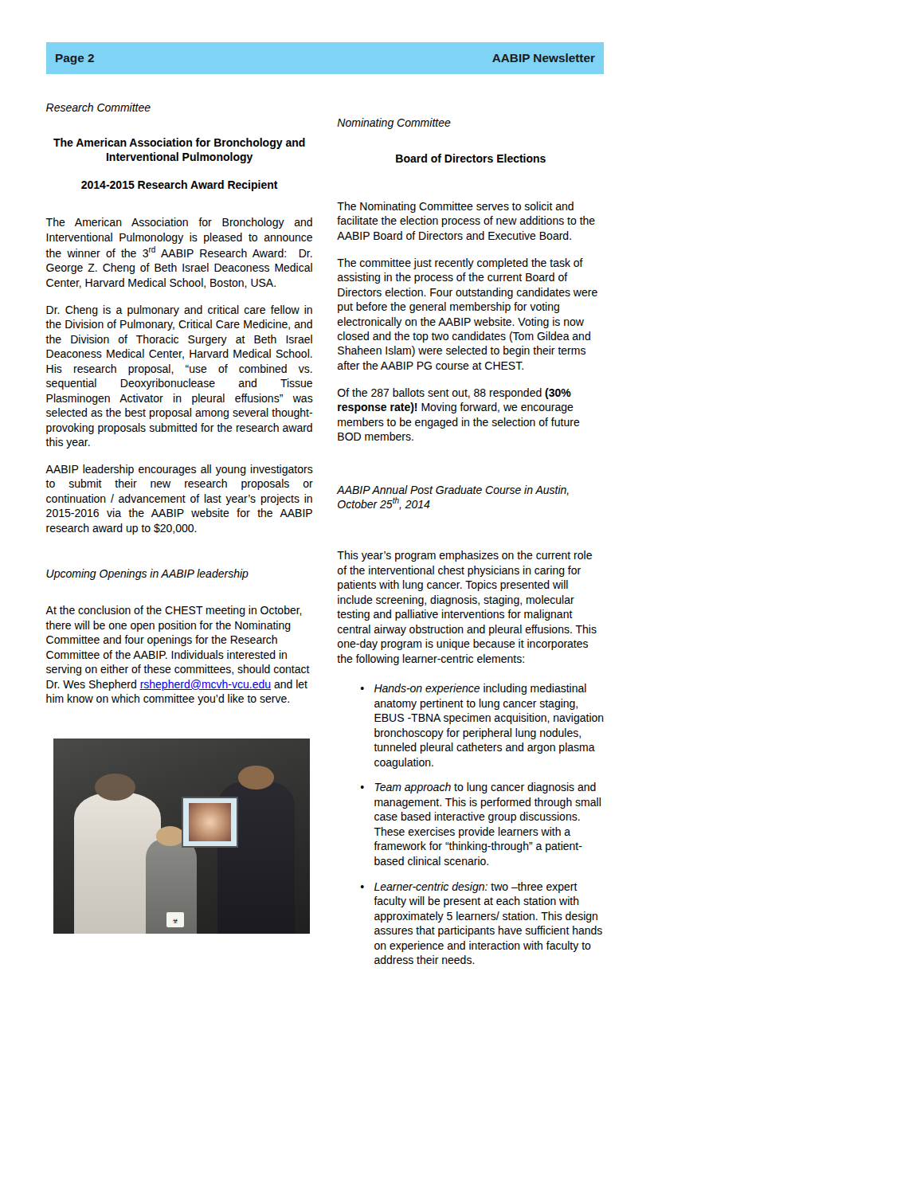Page 2
AABIP Newsletter
Research Committee
The American Association for Bronchology and Interventional Pulmonology
2014-2015 Research Award Recipient
The American Association for Bronchology and Interventional Pulmonology is pleased to announce the winner of the 3rd AABIP Research Award: Dr. George Z. Cheng of Beth Israel Deaconess Medical Center, Harvard Medical School, Boston, USA.
Dr. Cheng is a pulmonary and critical care fellow in the Division of Pulmonary, Critical Care Medicine, and the Division of Thoracic Surgery at Beth Israel Deaconess Medical Center, Harvard Medical School. His research proposal, “use of combined vs. sequential Deoxyribonuclease and Tissue Plasminogen Activator in pleural effusions” was selected as the best proposal among several thought-provoking proposals submitted for the research award this year.
AABIP leadership encourages all young investigators to submit their new research proposals or continuation / advancement of last year’s projects in 2015-2016 via the AABIP website for the AABIP research award up to $20,000.
Upcoming Openings in AABIP leadership
At the conclusion of the CHEST meeting in October, there will be one open position for the Nominating Committee and four openings for the Research Committee of the AABIP. Individuals interested in serving on either of these committees, should contact Dr. Wes Shepherd rshepherd@mcvh-vcu.edu and let him know on which committee you’d like to serve.
Nominating Committee
Board of Directors Elections
The Nominating Committee serves to solicit and facilitate the election process of new additions to the AABIP Board of Directors and Executive Board.
The committee just recently completed the task of assisting in the process of the current Board of Directors election. Four outstanding candidates were put before the general membership for voting electronically on the AABIP website. Voting is now closed and the top two candidates (Tom Gildea and Shaheen Islam) were selected to begin their terms after the AABIP PG course at CHEST.
Of the 287 ballots sent out, 88 responded (30% response rate)! Moving forward, we encourage members to be engaged in the selection of future BOD members.
AABIP Annual Post Graduate Course in Austin, October 25th, 2014
This year’s program emphasizes on the current role of the interventional chest physicians in caring for patients with lung cancer. Topics presented will include screening, diagnosis, staging, molecular testing and palliative interventions for malignant central airway obstruction and pleural effusions. This one-day program is unique because it incorporates the following learner-centric elements:
Hands-on experience including mediastinal anatomy pertinent to lung cancer staging, EBUS -TBNA specimen acquisition, navigation bronchoscopy for peripheral lung nodules, tunneled pleural catheters and argon plasma coagulation.
Team approach to lung cancer diagnosis and management. This is performed through small case based interactive group discussions. These exercises provide learners with a framework for “thinking-through” a patient-based clinical scenario.
Learner-centric design: two –three expert faculty will be present at each station with approximately 5 learners/ station. This design assures that participants have sufficient hands on experience and interaction with faculty to address their needs.